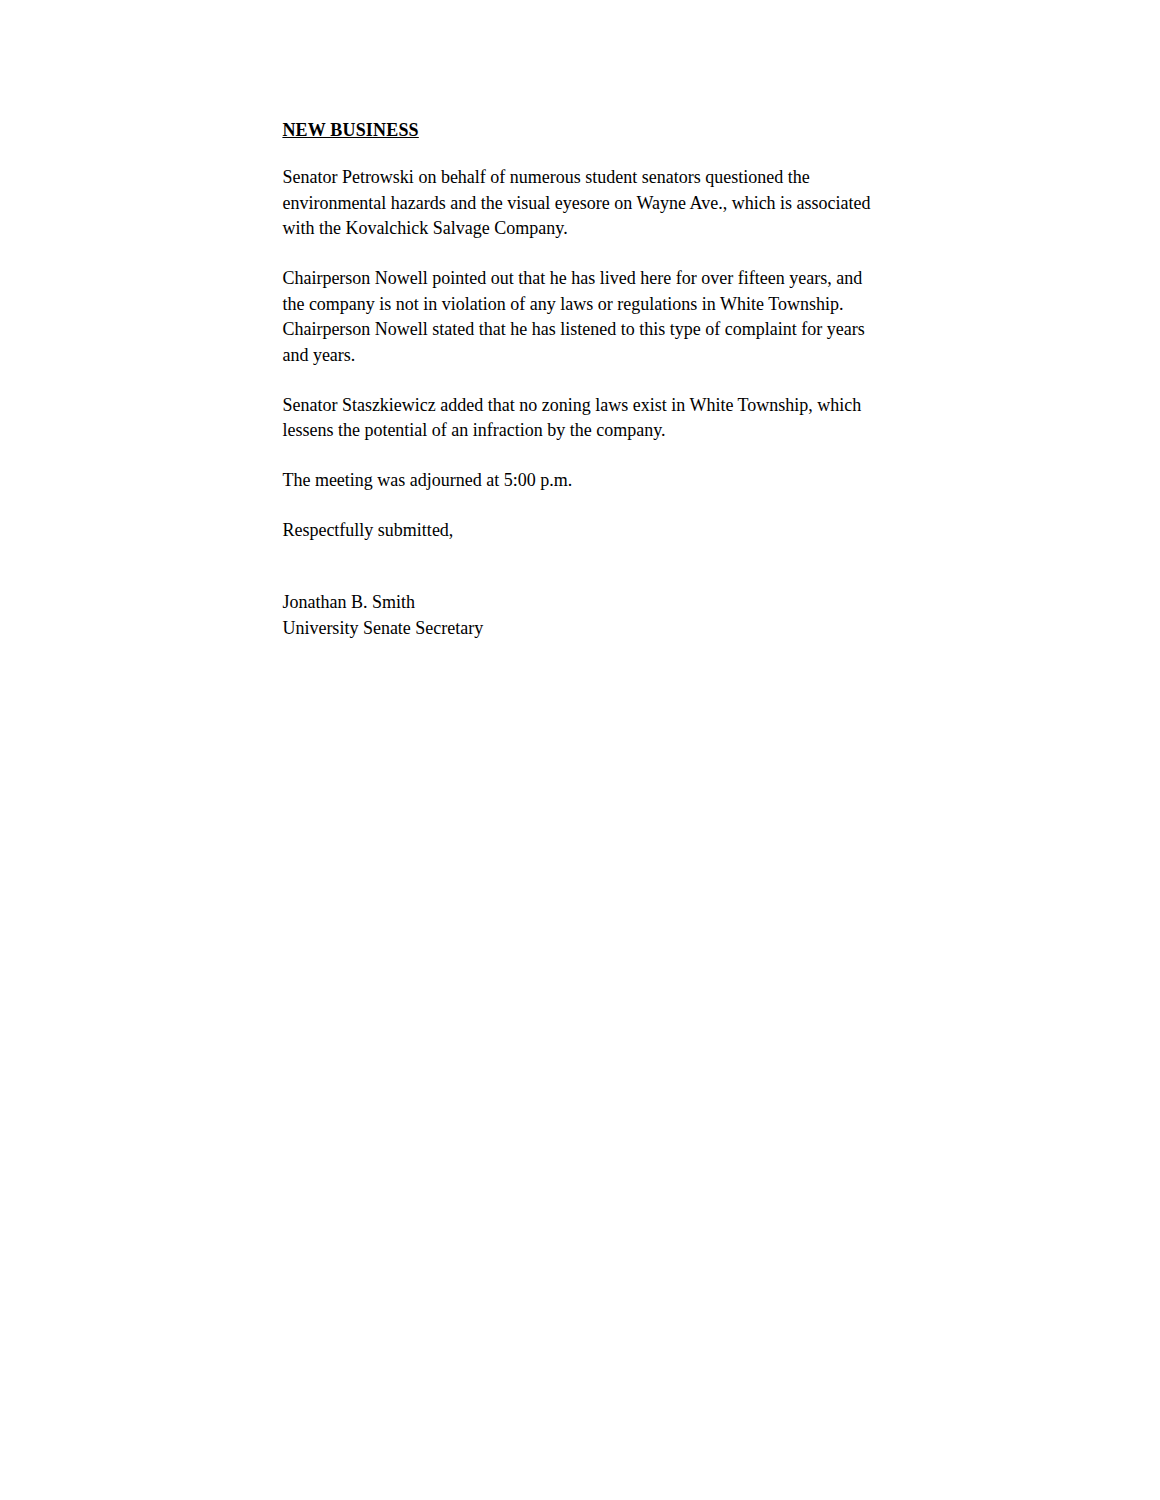NEW BUSINESS
Senator Petrowski on behalf of numerous student senators questioned the environmental hazards and the visual eyesore on Wayne Ave., which is associated with the Kovalchick Salvage Company.
Chairperson Nowell pointed out that he has lived here for over fifteen years, and the company is not in violation of any laws or regulations in White Township. Chairperson Nowell stated that he has listened to this type of complaint for years and years.
Senator Staszkiewicz added that no zoning laws exist in White Township, which lessens the potential of an infraction by the company.
The meeting was adjourned at 5:00 p.m.
Respectfully submitted,
Jonathan B. Smith
University Senate Secretary